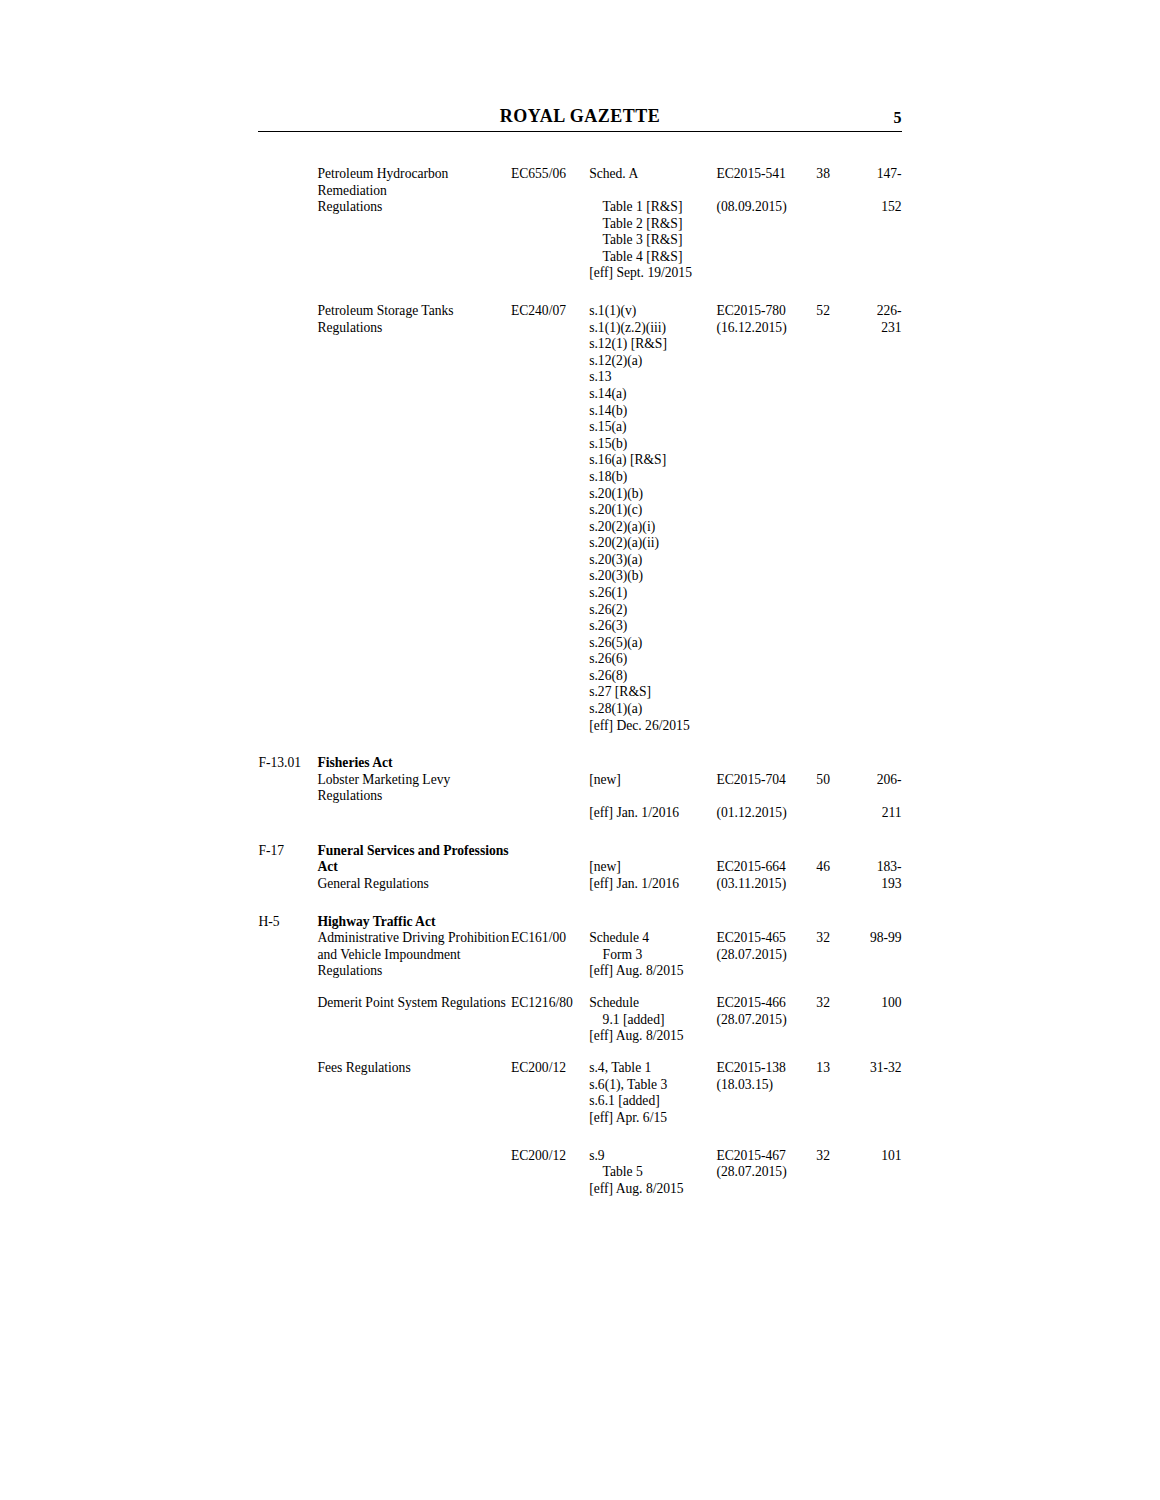ROYAL GAZETTE 5
| | Petroleum Hydrocarbon Remediation | EC655/06 | Sched. A | EC2015-541 | 38 | 147- |
| | Regulations | | Table 1 [R&S] | (08.09.2015) | | 152 |
| | | | Table 2 [R&S] | | | |
| | | | Table 3 [R&S] | | | |
| | | | Table 4 [R&S] | | | |
| | | | [eff] Sept. 19/2015 | | | |
| | Petroleum Storage Tanks | EC240/07 | s.1(1)(v) | EC2015-780 | 52 | 226- |
| | Regulations | | s.1(1)(z.2)(iii) | (16.12.2015) | | 231 |
| | | | s.12(1) [R&S] | | | |
| | | | s.12(2)(a) | | | |
| | | | s.13 | | | |
| | | | s.14(a) | | | |
| | | | s.14(b) | | | |
| | | | s.15(a) | | | |
| | | | s.15(b) | | | |
| | | | s.16(a) [R&S] | | | |
| | | | s.18(b) | | | |
| | | | s.20(1)(b) | | | |
| | | | s.20(1)(c) | | | |
| | | | s.20(2)(a)(i) | | | |
| | | | s.20(2)(a)(ii) | | | |
| | | | s.20(3)(a) | | | |
| | | | s.20(3)(b) | | | |
| | | | s.26(1) | | | |
| | | | s.26(2) | | | |
| | | | s.26(3) | | | |
| | | | s.26(5)(a) | | | |
| | | | s.26(6) | | | |
| | | | s.26(8) | | | |
| | | | s.27 [R&S] | | | |
| | | | s.28(1)(a) | | | |
| | | | [eff] Dec. 26/2015 | | | |
| F-13.01 | Fisheries Act | | | | | |
| | Lobster Marketing Levy Regulations | | [new] | EC2015-704 | 50 | 206- |
| | | | [eff] Jan. 1/2016 | (01.12.2015) | | 211 |
| F-17 | Funeral Services and Professions | | | | | |
| | Act | | [new] | EC2015-664 | 46 | 183- |
| | General Regulations | | [eff] Jan. 1/2016 | (03.11.2015) | | 193 |
| H-5 | Highway Traffic Act | | | | | |
| | Administrative Driving Prohibition | EC161/00 | Schedule 4 | EC2015-465 | 32 | 98-99 |
| | and Vehicle Impoundment | | Form 3 | (28.07.2015) | | |
| | Regulations | | [eff] Aug. 8/2015 | | | |
| | Demerit Point System Regulations | EC1216/80 | Schedule | EC2015-466 | 32 | 100 |
| | | | 9.1 [added] | (28.07.2015) | | |
| | | | [eff] Aug. 8/2015 | | | |
| | Fees Regulations | EC200/12 | s.4, Table 1 | EC2015-138 | 13 | 31-32 |
| | | | s.6(1), Table 3 | (18.03.15) | | |
| | | | s.6.1 [added] | | | |
| | | | [eff] Apr. 6/15 | | | |
| | | EC200/12 | s.9 | EC2015-467 | 32 | 101 |
| | | | Table 5 | (28.07.2015) | | |
| | | | [eff] Aug. 8/2015 | | | |